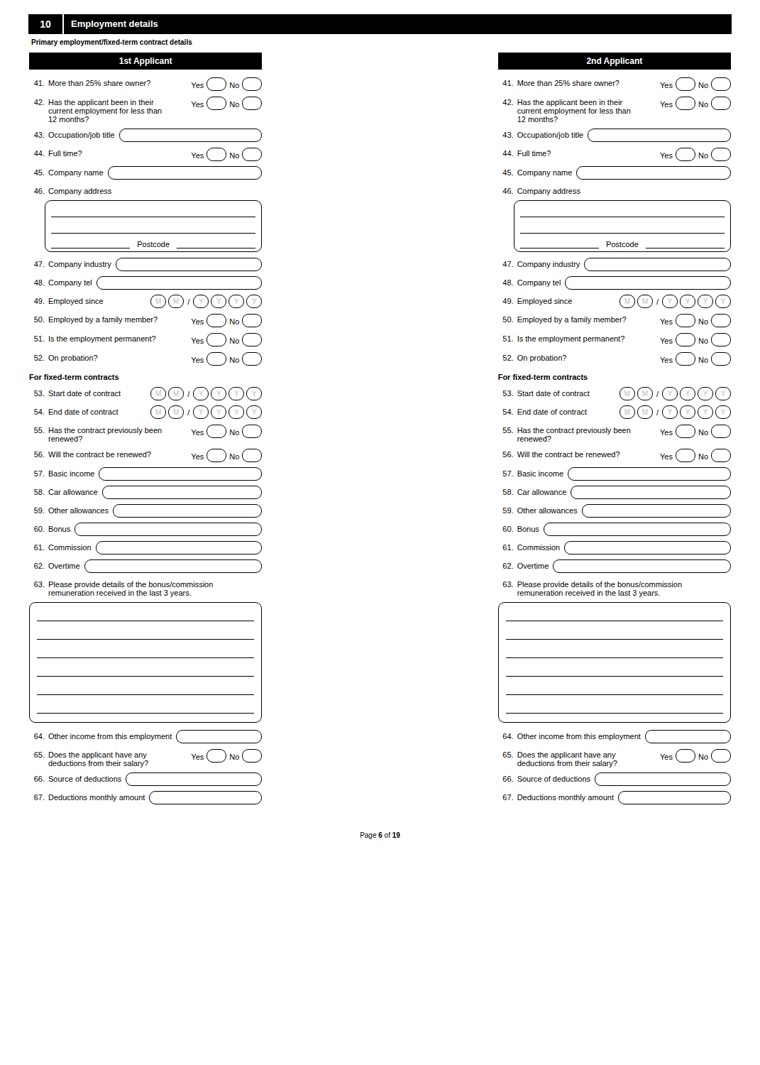10
Employment details
Primary employment/fixed-term contract details
| 1st Applicant 41. More than 25% share owner? Yes No 42. Has the applicant been in their current employment for less than 12 months? Yes No 43. Occupation/job title 44. Full time? Yes No 45. Company name 46. Company address Postcode 47. Company industry 48. Company tel 49. Employed since M M / Y Y Y Y 50. Employed by a family member? Yes No 51. Is the employment permanent? Yes No 52. On probation? Yes No For fixed-term contracts 53. Start date of contract M M / Y Y Y Y 54. End date of contract M M / Y Y Y Y 55. Has the contract previously been renewed? Yes No 56. Will the contract be renewed? Yes No 57. Basic income 58. Car allowance 59. Other allowances 60. Bonus 61. Commission 62. Overtime 63. Please provide details of the bonus/commission remuneration received in the last 3 years. 64. Other income from this employment 65. Does the applicant have any deductions from their salary? Yes No 66. Source of deductions 67. Deductions monthly amount | | 2nd Applicant 41. More than 25% share owner? Yes No 42. Has the applicant been in their current employment for less than 12 months? Yes No 43. Occupation/job title 44. Full time? Yes No 45. Company name 46. Company address Postcode 47. Company industry 48. Company tel 49. Employed since M M / Y Y Y Y 50. Employed by a family member? Yes No 51. Is the employment permanent? Yes No 52. On probation? Yes No For fixed-term contracts 53. Start date of contract M M / Y Y Y Y 54. End date of contract M M / Y Y Y Y 55. Has the contract previously been renewed? Yes No 56. Will the contract be renewed? Yes No 57. Basic income 58. Car allowance 59. Other allowances 60. Bonus 61. Commission 62. Overtime 63. Please provide details of the bonus/commission remuneration received in the last 3 years. 64. Other income from this employment 65. Does the applicant have any deductions from their salary? Yes No 66. Source of deductions 67. Deductions monthly amount |
Page 6 of 19